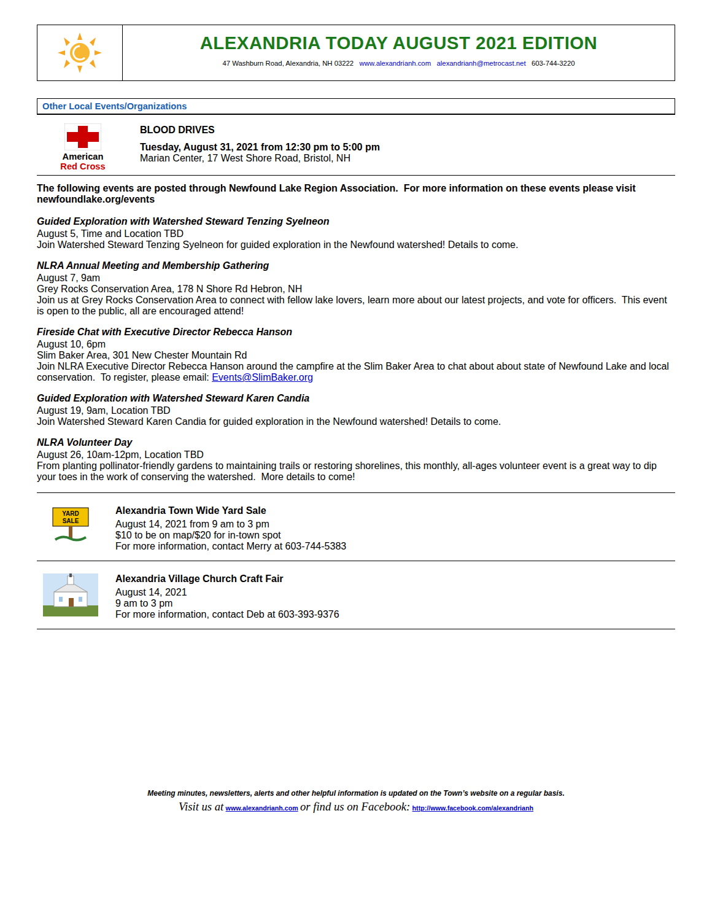ALEXANDRIA TODAY AUGUST 2021 EDITION
47 Washburn Road, Alexandria, NH 03222 www.alexandrianh.com alexandrianh@metrocast.net 603-744-3220
Other Local Events/Organizations
American
Red Cross
BLOOD DRIVES
Tuesday, August 31, 2021 from 12:30 pm to 5:00 pm
Marian Center, 17 West Shore Road, Bristol, NH
The following events are posted through Newfound Lake Region Association. For more information on these events please visit newfoundlake.org/events
Guided Exploration with Watershed Steward Tenzing Syelneon
August 5, Time and Location TBD
Join Watershed Steward Tenzing Syelneon for guided exploration in the Newfound watershed! Details to come.
NLRA Annual Meeting and Membership Gathering
August 7, 9am
Grey Rocks Conservation Area, 178 N Shore Rd Hebron, NH
Join us at Grey Rocks Conservation Area to connect with fellow lake lovers, learn more about our latest projects, and vote for officers. This event is open to the public, all are encouraged attend!
Fireside Chat with Executive Director Rebecca Hanson
August 10, 6pm
Slim Baker Area, 301 New Chester Mountain Rd
Join NLRA Executive Director Rebecca Hanson around the campfire at the Slim Baker Area to chat about about state of Newfound Lake and local conservation. To register, please email: Events@SlimBaker.org
Guided Exploration with Watershed Steward Karen Candia
August 19, 9am, Location TBD
Join Watershed Steward Karen Candia for guided exploration in the Newfound watershed! Details to come.
NLRA Volunteer Day
August 26, 10am-12pm, Location TBD
From planting pollinator-friendly gardens to maintaining trails or restoring shorelines, this monthly, all-ages volunteer event is a great way to dip your toes in the work of conserving the watershed. More details to come!
YARD SALE
Alexandria Town Wide Yard Sale
August 14, 2021 from 9 am to 3 pm
$10 to be on map/$20 for in-town spot
For more information, contact Merry at 603-744-5383
Alexandria Village Church Craft Fair
August 14, 2021
9 am to 3 pm
For more information, contact Deb at 603-393-9376
Meeting minutes, newsletters, alerts and other helpful information is updated on the Town’s website on a regular basis.
Visit us at www.alexandrianh.com or find us on Facebook: http://www.facebook.com/alexandrianh